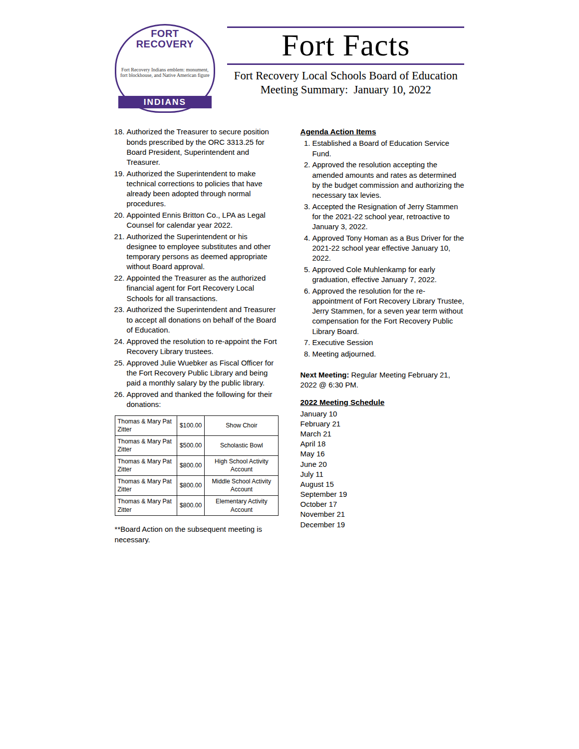FORT
RECOVERY
Fort Recovery Indians emblem: monument, fort blockhouse, and Native American figure
INDIANS
Fort Facts
Fort Recovery Local Schools Board of Education
Meeting Summary: January 10, 2022
Authorized the Treasurer to secure position bonds prescribed by the ORC 3313.25 for Board President, Superintendent and Treasurer.
Authorized the Superintendent to make technical corrections to policies that have already been adopted through normal procedures.
Appointed Ennis Britton Co., LPA as Legal Counsel for calendar year 2022.
Authorized the Superintendent or his designee to employee substitutes and other temporary persons as deemed appropriate without Board approval.
Appointed the Treasurer as the authorized financial agent for Fort Recovery Local Schools for all transactions.
Authorized the Superintendent and Treasurer to accept all donations on behalf of the Board of Education.
Approved the resolution to re-appoint the Fort Recovery Library trustees.
Approved Julie Wuebker as Fiscal Officer for the Fort Recovery Public Library and being paid a monthly salary by the public library.
Approved and thanked the following for their donations:
| Thomas & Mary Pat Zitter | $100.00 | Show Choir |
| Thomas & Mary Pat Zitter | $500.00 | Scholastic Bowl |
| Thomas & Mary Pat Zitter | $800.00 | High School Activity Account |
| Thomas & Mary Pat Zitter | $800.00 | Middle School Activity Account |
| Thomas & Mary Pat Zitter | $800.00 | Elementary Activity Account |
**Board Action on the subsequent meeting is necessary.
Agenda Action Items
Established a Board of Education Service Fund.
Approved the resolution accepting the amended amounts and rates as determined by the budget commission and authorizing the necessary tax levies.
Accepted the Resignation of Jerry Stammen for the 2021-22 school year, retroactive to January 3, 2022.
Approved Tony Homan as a Bus Driver for the 2021-22 school year effective January 10, 2022.
Approved Cole Muhlenkamp for early graduation, effective January 7, 2022.
Approved the resolution for the re-appointment of Fort Recovery Library Trustee, Jerry Stammen, for a seven year term without compensation for the Fort Recovery Public Library Board.
Executive Session
Meeting adjourned.
Next Meeting: Regular Meeting February 21, 2022 @ 6:30 PM.
2022 Meeting Schedule
January 10
February 21
March 21
April 18
May 16
June 20
July 11
August 15
September 19
October 17
November 21
December 19